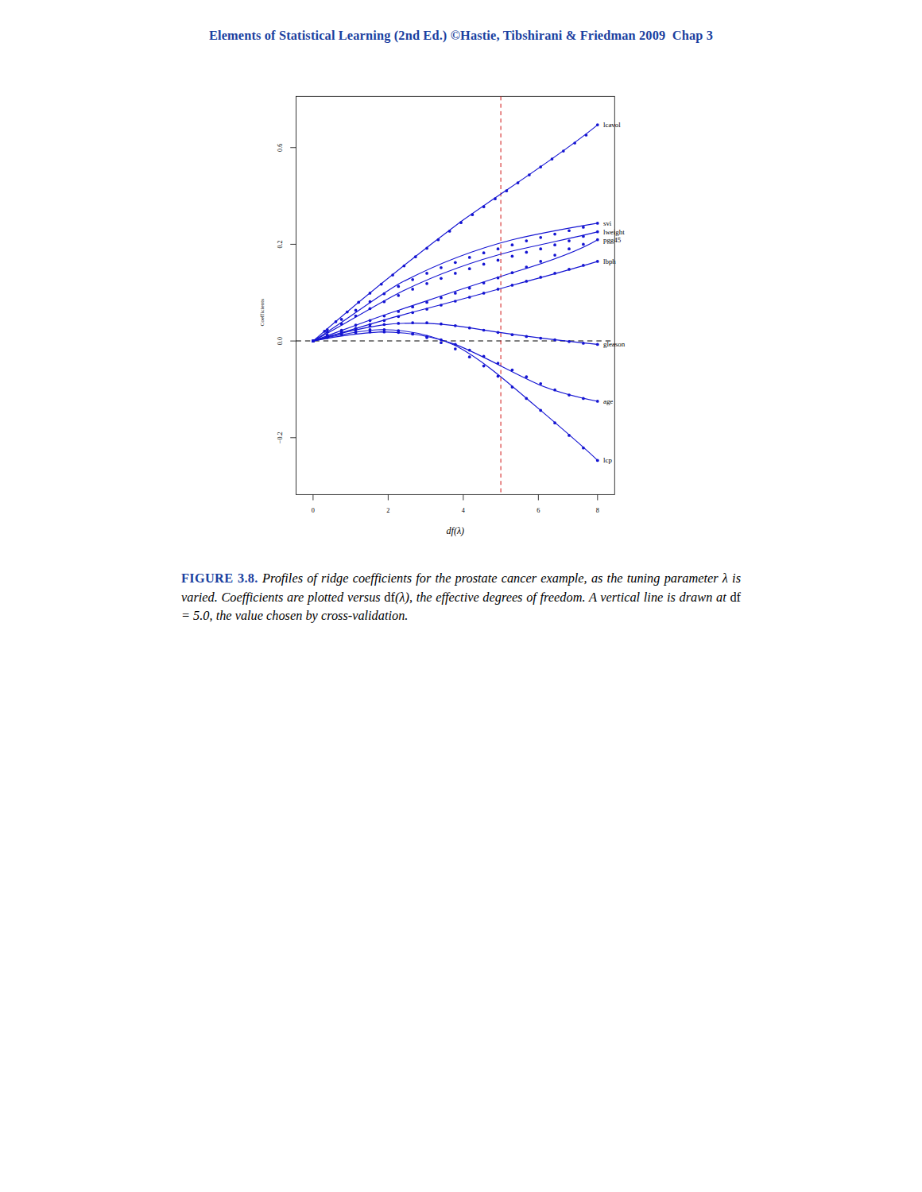Elements of Statistical Learning (2nd Ed.) ©Hastie, Tibshirani & Friedman 2009 Chap 3
Profiles of ridge coefficients for the prostate cancer example Line plot of eight ridge regression coefficient paths versus effective degrees of freedom, from 0 to about 8, with a vertical dashed red line at df equals 5 and a horizontal dashed black line at coefficient 0. −0.2 0.0 0.2 0.6 Coefficients 0 2 4 6 8 df(λ) lcavol svi lweight pgg45 lbph gleason age lcp
FIGURE 3.8. Profiles of ridge coefficients for the prostate cancer example, as the tuning parameter λ is varied. Coefficients are plotted versus df(λ), the effective degrees of freedom. A vertical line is drawn at df = 5.0, the value chosen by cross-validation.